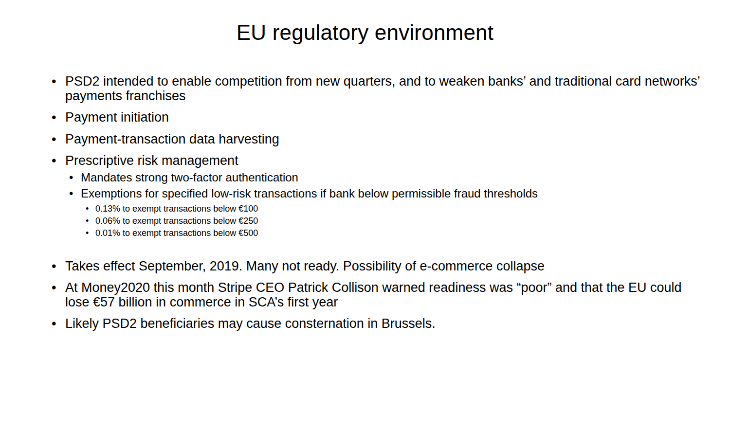EU regulatory environment
PSD2 intended to enable competition from new quarters, and to weaken banks’ and traditional card networks’ payments franchises
Payment initiation
Payment-transaction data harvesting
Prescriptive risk management
Mandates strong two-factor authentication
Exemptions for specified low-risk transactions if bank below permissible fraud thresholds
0.13% to exempt transactions below €100
0.06% to exempt transactions below €250
0.01% to exempt transactions below €500
Takes effect September, 2019. Many not ready. Possibility of e-commerce collapse
At Money2020 this month Stripe CEO Patrick Collison warned readiness was “poor” and that the EU could lose €57 billion in commerce in SCA’s first year
Likely PSD2 beneficiaries may cause consternation in Brussels.